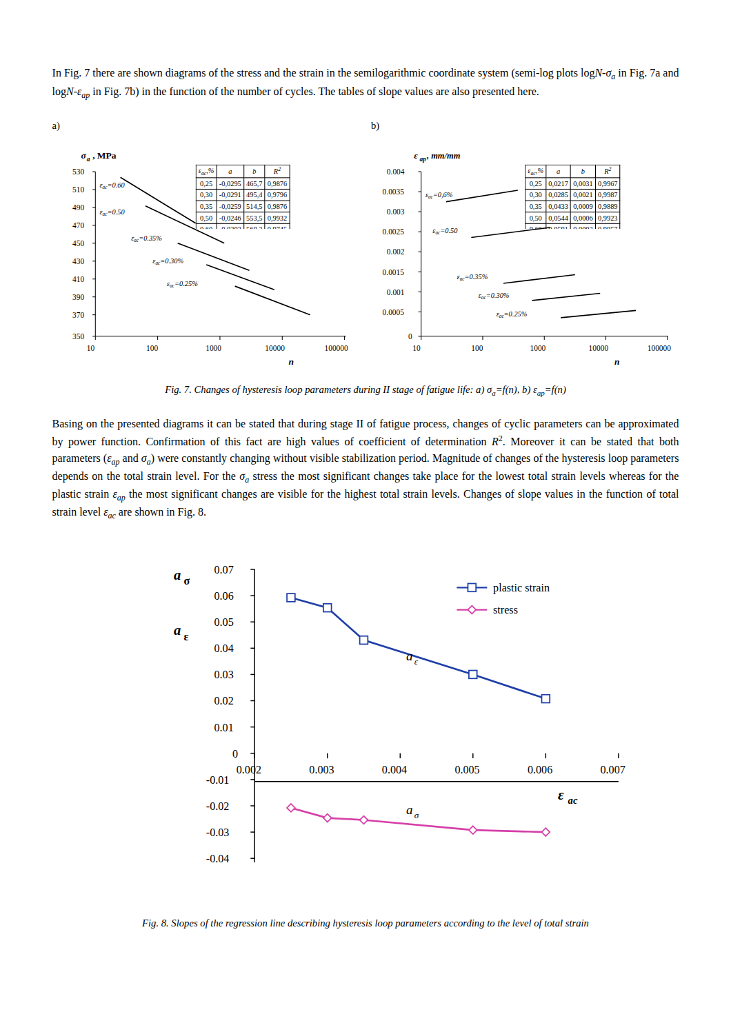In Fig. 7 there are shown diagrams of the stress and the strain in the semilogarithmic coordinate system (semi-log plots logN-σa in Fig. 7a and logN-εap in Fig. 7b) in the function of the number of cycles. The tables of slope values are also presented here.
a)
σ a , MPa 530 510 490 470 450 430 410 390 370 350 10 100 1000 10000 100000 n εac=0.60 εac=0.50 εac=0.35% εac=0.30% εac=0.25%
| ε ac ,% | a | b | R 2 |
| --- | --- | --- | --- |
| 0,25 | -0,0295 | 465,7 | 0,9876 |
| 0,30 | -0,0291 | 495,4 | 0,9796 |
| 0,35 | -0,0259 | 514,5 | 0,9876 |
| 0,50 | -0,0246 | 553,5 | 0,9932 |
| 0,60 | -0,0203 | 568,3 | 0,9745 |
b)
ε ap , mm/mm 0.004 0.0035 0.003 0.0025 0.002 0.0015 0.001 0.0005 0 10 100 1000 10000 100000 n εac=0,6% εac=0.50 εac=0.35% εac=0.30% εac=0.25%
| ε ac ,% | a | b | R 2 |
| --- | --- | --- | --- |
| 0,25 | 0,0217 | 0,0031 | 0,9967 |
| 0,30 | 0,0285 | 0,0021 | 0,9987 |
| 0,35 | 0,0433 | 0,0009 | 0,9889 |
| 0,50 | 0,0544 | 0,0006 | 0,9923 |
| 0,60 | 0,0591 | 0,0003 | 0,9857 |
Fig. 7. Changes of hysteresis loop parameters during II stage of fatigue life: a) σa=f(n), b) εap=f(n)
Basing on the presented diagrams it can be stated that during stage II of fatigue process, changes of cyclic parameters can be approximated by power function. Confirmation of this fact are high values of coefficient of determination R 2. Moreover it can be stated that both parameters (εap and σa) were constantly changing without visible stabilization period. Magnitude of changes of the hysteresis loop parameters depends on the total strain level. For the σa stress the most significant changes take place for the lowest total strain levels whereas for the plastic strain εap the most significant changes are visible for the highest total strain levels. Changes of slope values in the function of total strain level εac are shown in Fig. 8.
a σ a ε 0.07 0.06 0.05 0.04 0.03 0.02 0.01 0 -0.01 -0.02 -0.03 -0.04 0.002 0.003 0.004 0.005 0.006 0.007 ε ac plastic strain stress a ε a σ
Fig. 8. Slopes of the regression line describing hysteresis loop parameters according to the level of total strain